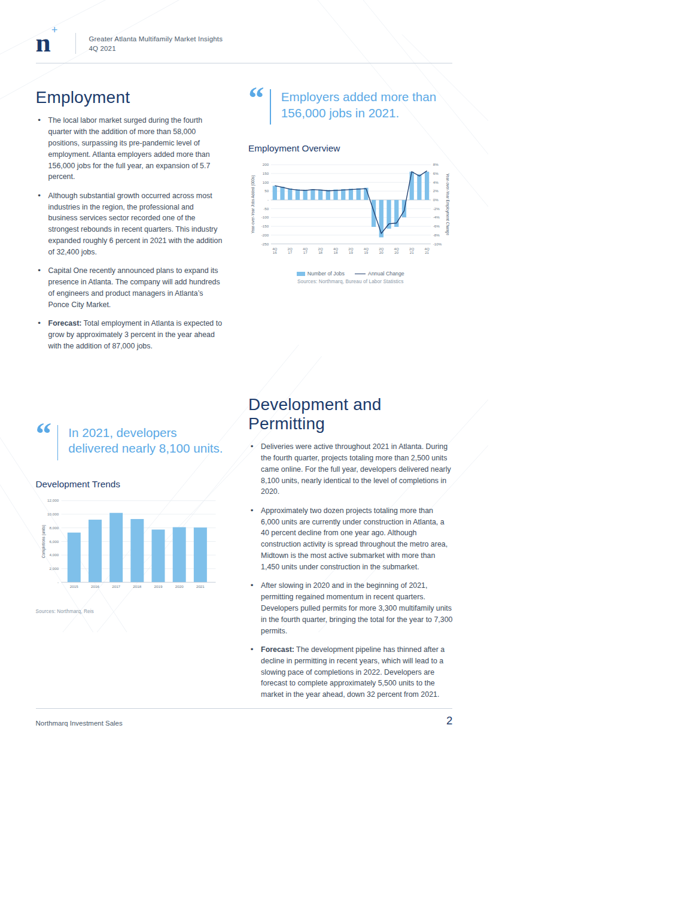n+
Greater Atlanta Multifamily Market Insights
4Q 2021
Employment
The local labor market surged during the fourth quarter with the addition of more than 58,000 positions, surpassing its pre-pandemic level of employment. Atlanta employers added more than 156,000 jobs for the full year, an expansion of 5.7 percent.
Although substantial growth occurred across most industries in the region, the professional and business services sector recorded one of the strongest rebounds in recent quarters. This industry expanded roughly 6 percent in 2021 with the addition of 32,400 jobs.
Capital One recently announced plans to expand its presence in Atlanta. The company will add hundreds of engineers and product managers in Atlanta’s Ponce City Market.
Forecast: Total employment in Atlanta is expected to grow by approximately 3 percent in the year ahead with the addition of 87,000 jobs.
“
Employers added more than 156,000 jobs in 2021.
Employment Overview
200 150 100 50 - -50 -100 -150 -200 -250 8% 6% 4% 2% 0% -2% -4% -6% -8% -10% Year-over-Year Jobs Added (000s) Year-over-Year Employment Change 4Q16 2Q17 4Q17 2Q18 4Q18 2Q19 4Q19 2Q20 4Q20 2Q21 4Q21
Number of Jobs
Annual Change
Sources: Northmarq, Bureau of Labor Statistics
“
In 2021, developers delivered nearly 8,100 units.
Development Trends
12,000 10,000 8,000 6,000 4,000 2,000 - Completions (units) 2015 2016 2017 2018 2019 2020 2021
Sources: Northmarq, Reis
Development and Permitting
Deliveries were active throughout 2021 in Atlanta. During the fourth quarter, projects totaling more than 2,500 units came online. For the full year, developers delivered nearly 8,100 units, nearly identical to the level of completions in 2020.
Approximately two dozen projects totaling more than 6,000 units are currently under construction in Atlanta, a 40 percent decline from one year ago. Although construction activity is spread throughout the metro area, Midtown is the most active submarket with more than 1,450 units under construction in the submarket.
After slowing in 2020 and in the beginning of 2021, permitting regained momentum in recent quarters. Developers pulled permits for more 3,300 multifamily units in the fourth quarter, bringing the total for the year to 7,300 permits.
Forecast: The development pipeline has thinned after a decline in permitting in recent years, which will lead to a slowing pace of completions in 2022. Developers are forecast to complete approximately 5,500 units to the market in the year ahead, down 32 percent from 2021.
Northmarq Investment Sales
2